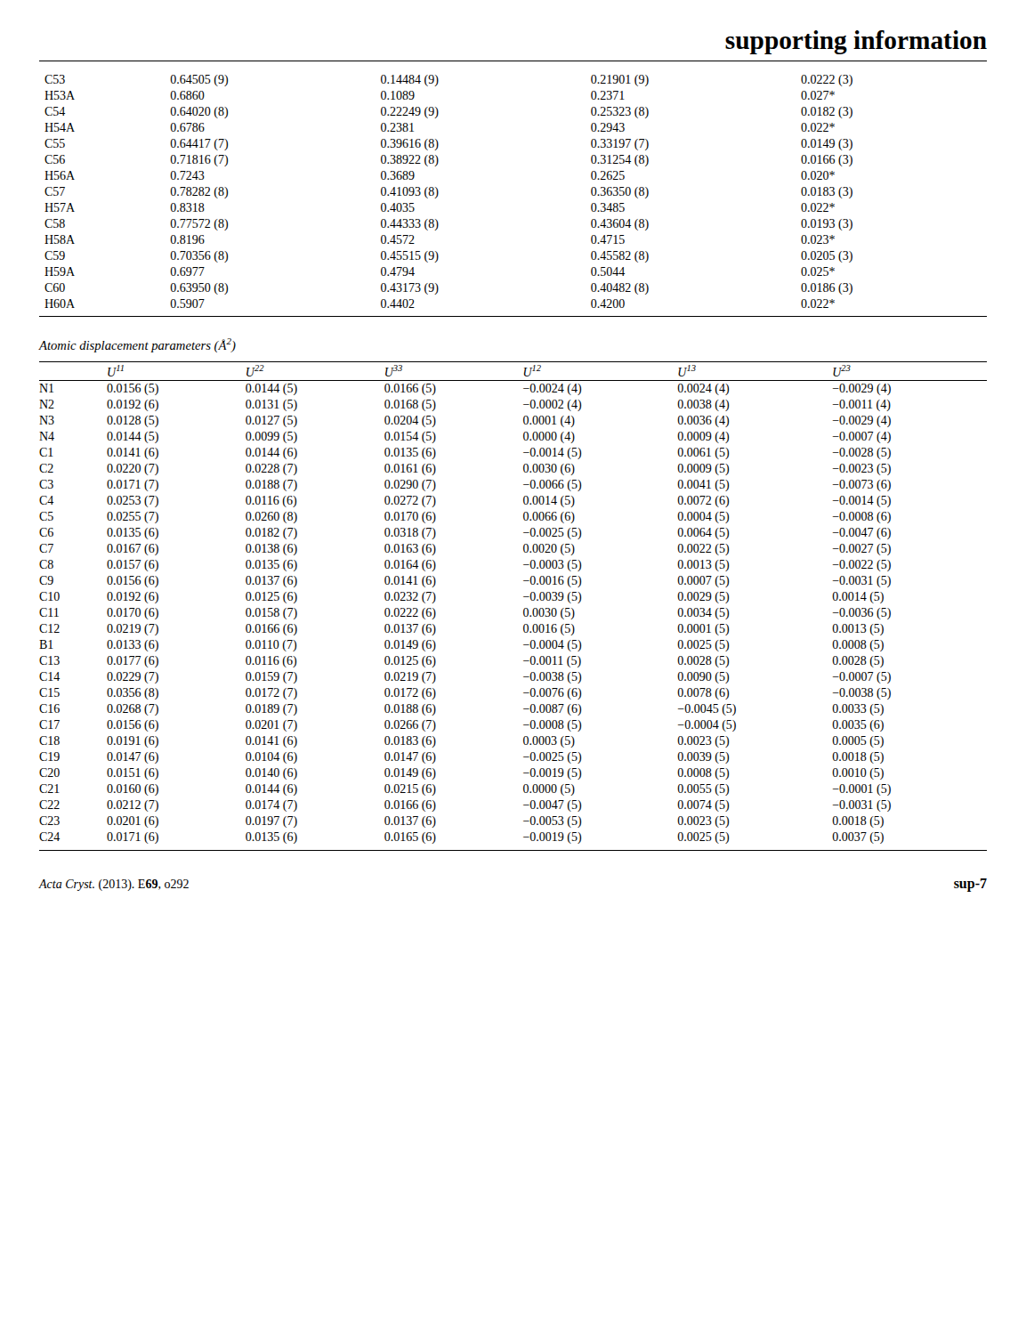supporting information
| C53 | 0.64505 (9) | 0.14484 (9) | 0.21901 (9) | 0.0222 (3) |
| H53A | 0.6860 | 0.1089 | 0.2371 | 0.027* |
| C54 | 0.64020 (8) | 0.22249 (9) | 0.25323 (8) | 0.0182 (3) |
| H54A | 0.6786 | 0.2381 | 0.2943 | 0.022* |
| C55 | 0.64417 (7) | 0.39616 (8) | 0.33197 (7) | 0.0149 (3) |
| C56 | 0.71816 (7) | 0.38922 (8) | 0.31254 (8) | 0.0166 (3) |
| H56A | 0.7243 | 0.3689 | 0.2625 | 0.020* |
| C57 | 0.78282 (8) | 0.41093 (8) | 0.36350 (8) | 0.0183 (3) |
| H57A | 0.8318 | 0.4035 | 0.3485 | 0.022* |
| C58 | 0.77572 (8) | 0.44333 (8) | 0.43604 (8) | 0.0193 (3) |
| H58A | 0.8196 | 0.4572 | 0.4715 | 0.023* |
| C59 | 0.70356 (8) | 0.45515 (9) | 0.45582 (8) | 0.0205 (3) |
| H59A | 0.6977 | 0.4794 | 0.5044 | 0.025* |
| C60 | 0.63950 (8) | 0.43173 (9) | 0.40482 (8) | 0.0186 (3) |
| H60A | 0.5907 | 0.4402 | 0.4200 | 0.022* |
Atomic displacement parameters (Å2)
| | U 11 | U 22 | U 33 | U 12 | U 13 | U 23 |
| --- | --- | --- | --- | --- | --- | --- |
| N1 | 0.0156 (5) | 0.0144 (5) | 0.0166 (5) | −0.0024 (4) | 0.0024 (4) | −0.0029 (4) |
| N2 | 0.0192 (6) | 0.0131 (5) | 0.0168 (5) | −0.0002 (4) | 0.0038 (4) | −0.0011 (4) |
| N3 | 0.0128 (5) | 0.0127 (5) | 0.0204 (5) | 0.0001 (4) | 0.0036 (4) | −0.0029 (4) |
| N4 | 0.0144 (5) | 0.0099 (5) | 0.0154 (5) | 0.0000 (4) | 0.0009 (4) | −0.0007 (4) |
| C1 | 0.0141 (6) | 0.0144 (6) | 0.0135 (6) | −0.0014 (5) | 0.0061 (5) | −0.0028 (5) |
| C2 | 0.0220 (7) | 0.0228 (7) | 0.0161 (6) | 0.0030 (6) | 0.0009 (5) | −0.0023 (5) |
| C3 | 0.0171 (7) | 0.0188 (7) | 0.0290 (7) | −0.0066 (5) | 0.0041 (5) | −0.0073 (6) |
| C4 | 0.0253 (7) | 0.0116 (6) | 0.0272 (7) | 0.0014 (5) | 0.0072 (6) | −0.0014 (5) |
| C5 | 0.0255 (7) | 0.0260 (8) | 0.0170 (6) | 0.0066 (6) | 0.0004 (5) | −0.0008 (6) |
| C6 | 0.0135 (6) | 0.0182 (7) | 0.0318 (7) | −0.0025 (5) | 0.0064 (5) | −0.0047 (6) |
| C7 | 0.0167 (6) | 0.0138 (6) | 0.0163 (6) | 0.0020 (5) | 0.0022 (5) | −0.0027 (5) |
| C8 | 0.0157 (6) | 0.0135 (6) | 0.0164 (6) | −0.0003 (5) | 0.0013 (5) | −0.0022 (5) |
| C9 | 0.0156 (6) | 0.0137 (6) | 0.0141 (6) | −0.0016 (5) | 0.0007 (5) | −0.0031 (5) |
| C10 | 0.0192 (6) | 0.0125 (6) | 0.0232 (7) | −0.0039 (5) | 0.0029 (5) | 0.0014 (5) |
| C11 | 0.0170 (6) | 0.0158 (7) | 0.0222 (6) | 0.0030 (5) | 0.0034 (5) | −0.0036 (5) |
| C12 | 0.0219 (7) | 0.0166 (6) | 0.0137 (6) | 0.0016 (5) | 0.0001 (5) | 0.0013 (5) |
| B1 | 0.0133 (6) | 0.0110 (7) | 0.0149 (6) | −0.0004 (5) | 0.0025 (5) | 0.0008 (5) |
| C13 | 0.0177 (6) | 0.0116 (6) | 0.0125 (6) | −0.0011 (5) | 0.0028 (5) | 0.0028 (5) |
| C14 | 0.0229 (7) | 0.0159 (7) | 0.0219 (7) | −0.0038 (5) | 0.0090 (5) | −0.0007 (5) |
| C15 | 0.0356 (8) | 0.0172 (7) | 0.0172 (6) | −0.0076 (6) | 0.0078 (6) | −0.0038 (5) |
| C16 | 0.0268 (7) | 0.0189 (7) | 0.0188 (6) | −0.0087 (6) | −0.0045 (5) | 0.0033 (5) |
| C17 | 0.0156 (6) | 0.0201 (7) | 0.0266 (7) | −0.0008 (5) | −0.0004 (5) | 0.0035 (6) |
| C18 | 0.0191 (6) | 0.0141 (6) | 0.0183 (6) | 0.0003 (5) | 0.0023 (5) | 0.0005 (5) |
| C19 | 0.0147 (6) | 0.0104 (6) | 0.0147 (6) | −0.0025 (5) | 0.0039 (5) | 0.0018 (5) |
| C20 | 0.0151 (6) | 0.0140 (6) | 0.0149 (6) | −0.0019 (5) | 0.0008 (5) | 0.0010 (5) |
| C21 | 0.0160 (6) | 0.0144 (6) | 0.0215 (6) | 0.0000 (5) | 0.0055 (5) | −0.0001 (5) |
| C22 | 0.0212 (7) | 0.0174 (7) | 0.0166 (6) | −0.0047 (5) | 0.0074 (5) | −0.0031 (5) |
| C23 | 0.0201 (6) | 0.0197 (7) | 0.0137 (6) | −0.0053 (5) | 0.0023 (5) | 0.0018 (5) |
| C24 | 0.0171 (6) | 0.0135 (6) | 0.0165 (6) | −0.0019 (5) | 0.0025 (5) | 0.0037 (5) |
Acta Cryst. (2013). E69, o292
sup-7